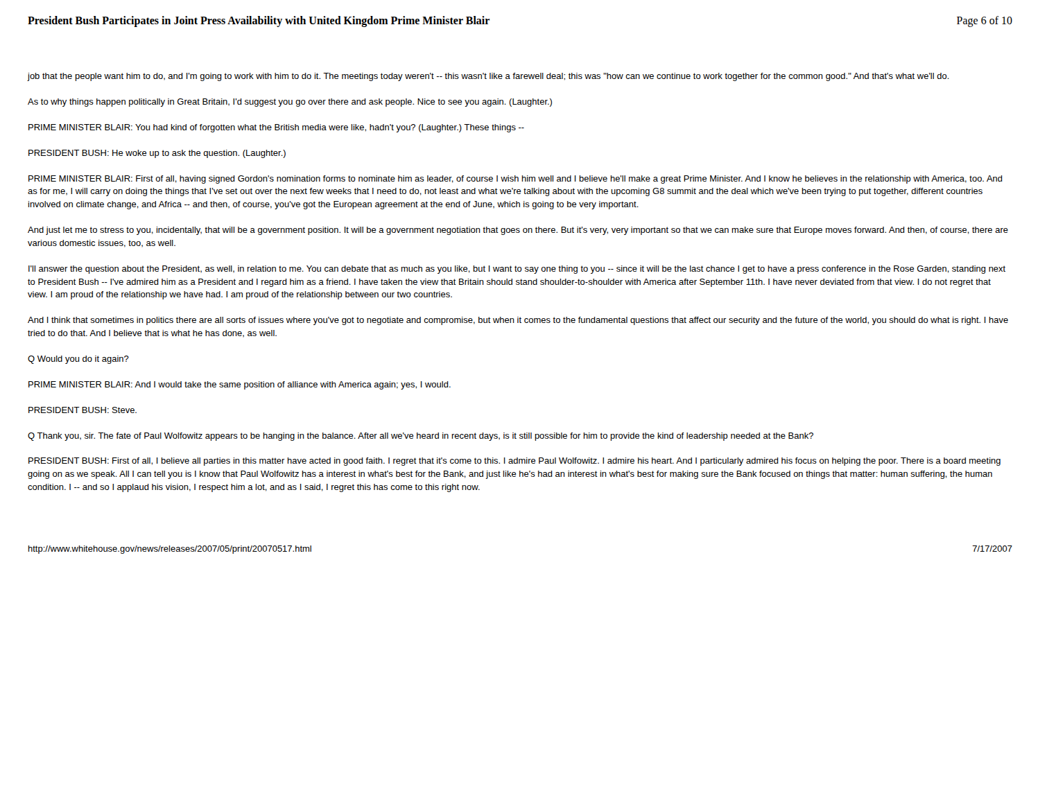President Bush Participates in Joint Press Availability with United Kingdom Prime Minister Blair Page 6 of 10
job that the people want him to do, and I'm going to work with him to do it. The meetings today weren't -- this wasn't like a farewell deal; this was "how can we continue to work together for the common good." And that's what we'll do.
As to why things happen politically in Great Britain, I'd suggest you go over there and ask people. Nice to see you again. (Laughter.)
PRIME MINISTER BLAIR: You had kind of forgotten what the British media were like, hadn't you? (Laughter.) These things --
PRESIDENT BUSH: He woke up to ask the question. (Laughter.)
PRIME MINISTER BLAIR: First of all, having signed Gordon's nomination forms to nominate him as leader, of course I wish him well and I believe he'll make a great Prime Minister. And I know he believes in the relationship with America, too. And as for me, I will carry on doing the things that I've set out over the next few weeks that I need to do, not least and what we're talking about with the upcoming G8 summit and the deal which we've been trying to put together, different countries involved on climate change, and Africa -- and then, of course, you've got the European agreement at the end of June, which is going to be very important.
And just let me to stress to you, incidentally, that will be a government position. It will be a government negotiation that goes on there. But it's very, very important so that we can make sure that Europe moves forward. And then, of course, there are various domestic issues, too, as well.
I'll answer the question about the President, as well, in relation to me. You can debate that as much as you like, but I want to say one thing to you -- since it will be the last chance I get to have a press conference in the Rose Garden, standing next to President Bush -- I've admired him as a President and I regard him as a friend. I have taken the view that Britain should stand shoulder-to-shoulder with America after September 11th. I have never deviated from that view. I do not regret that view. I am proud of the relationship we have had. I am proud of the relationship between our two countries.
And I think that sometimes in politics there are all sorts of issues where you've got to negotiate and compromise, but when it comes to the fundamental questions that affect our security and the future of the world, you should do what is right. I have tried to do that. And I believe that is what he has done, as well.
Q Would you do it again?
PRIME MINISTER BLAIR: And I would take the same position of alliance with America again; yes, I would.
PRESIDENT BUSH: Steve.
Q Thank you, sir. The fate of Paul Wolfowitz appears to be hanging in the balance. After all we've heard in recent days, is it still possible for him to provide the kind of leadership needed at the Bank?
PRESIDENT BUSH: First of all, I believe all parties in this matter have acted in good faith. I regret that it's come to this. I admire Paul Wolfowitz. I admire his heart. And I particularly admired his focus on helping the poor. There is a board meeting going on as we speak. All I can tell you is I know that Paul Wolfowitz has a interest in what's best for the Bank, and just like he's had an interest in what's best for making sure the Bank focused on things that matter: human suffering, the human condition. I -- and so I applaud his vision, I respect him a lot, and as I said, I regret this has come to this right now.
http://www.whitehouse.gov/news/releases/2007/05/print/20070517.html 7/17/2007